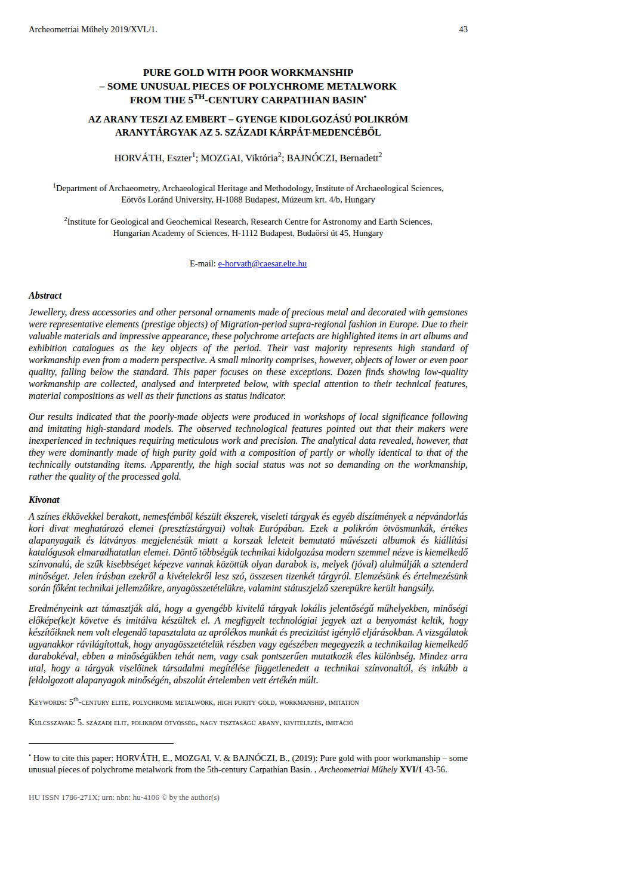Archeometriai Műhely 2019/XVI./1. 43
Pure gold with poor workmanship
– some unusual pieces of polychrome metalwork
from the 5th-century Carpathian Basin•
Az arany teszi az embert – gyenge kidolgozású polikróm
aranytárgyak az 5. századi Kárpát-medencéből
HORVÁTH, Eszter1; MOZGAI, Viktória2; BAJNÓCZI, Bernadett2
1Department of Archaeometry, Archaeological Heritage and Methodology, Institute of Archaeological Sciences,
Eötvös Loránd University, H-1088 Budapest, Múzeum krt. 4/b, Hungary
2Institute for Geological and Geochemical Research, Research Centre for Astronomy and Earth Sciences,
Hungarian Academy of Sciences, H-1112 Budapest, Budaörsi út 45, Hungary
E-mail: e-horvath@caesar.elte.hu
Abstract
Jewellery, dress accessories and other personal ornaments made of precious metal and decorated with gemstones were representative elements (prestige objects) of Migration-period supra-regional fashion in Europe. Due to their valuable materials and impressive appearance, these polychrome artefacts are highlighted items in art albums and exhibition catalogues as the key objects of the period. Their vast majority represents high standard of workmanship even from a modern perspective. A small minority comprises, however, objects of lower or even poor quality, falling below the standard. This paper focuses on these exceptions. Dozen finds showing low-quality workmanship are collected, analysed and interpreted below, with special attention to their technical features, material compositions as well as their functions as status indicator.
Our results indicated that the poorly-made objects were produced in workshops of local significance following and imitating high-standard models. The observed technological features pointed out that their makers were inexperienced in techniques requiring meticulous work and precision. The analytical data revealed, however, that they were dominantly made of high purity gold with a composition of partly or wholly identical to that of the technically outstanding items. Apparently, the high social status was not so demanding on the workmanship, rather the quality of the processed gold.
Kivonat
A színes ékkövekkel berakott, nemesfémből készült ékszerek, viseleti tárgyak és egyéb díszítmények a népvándorlás kori divat meghatározó elemei (presztízstárgyai) voltak Európában. Ezek a polikróm ötvösmunkák, értékes alapanyagaik és látványos megjelenésük miatt a korszak leleteit bemutató művészeti albumok és kiállítási katalógusok elmaradhatatlan elemei. Döntő többségük technikai kidolgozása modern szemmel nézve is kiemelkedő színvonalú, de szűk kisebbséget képezve vannak közöttük olyan darabok is, melyek (jóval) alulmúlják a sztenderd minőséget. Jelen írásban ezekről a kivételekről lesz szó, összesen tizenkét tárgyról. Elemzésünk és értelmezésünk során főként technikai jellemzőikre, anyagösszetételükre, valamint státuszjelző szerepükre került hangsúly.
Eredményeink azt támasztják alá, hogy a gyengébb kivitelű tárgyak lokális jelentőségű műhelyekben, minőségi előképe(ke)t követve és imitálva készültek el. A megfigyelt technológiai jegyek azt a benyomást keltik, hogy készítőiknek nem volt elegendő tapasztalata az aprólékos munkát és precizitást igénylő eljárásokban. A vizsgálatok ugyanakkor rávilágítottak, hogy anyagösszetételük részben vagy egészében megegyezik a technikailag kiemelkedő darabokéval, ebben a minőségükben tehát nem, vagy csak pontszerűen mutatkozik éles különbség. Mindez arra utal, hogy a tárgyak viselőinek társadalmi megítélése függetlenedett a technikai színvonaltól, és inkább a feldolgozott alapanyagok minőségén, abszolút értelemben vett értékén múlt.
Keywords: 5th-century elite, polychrome metalwork, high purity gold, workmanship, imitation
Kulcsszavak: 5. századi elit, polikróm ötvösség, nagy tisztaságú arany, kivitelezés, imitáció
• How to cite this paper: HORVÁTH, E., MOZGAI, V. & BAJNÓCZI, B., (2019): Pure gold with poor workmanship – some unusual pieces of polychrome metalwork from the 5th-century Carpathian Basin. , Archeometriai Műhely XVI/1 43-56.
HU ISSN 1786-271X; urn: nbn: hu-4106 © by the author(s)